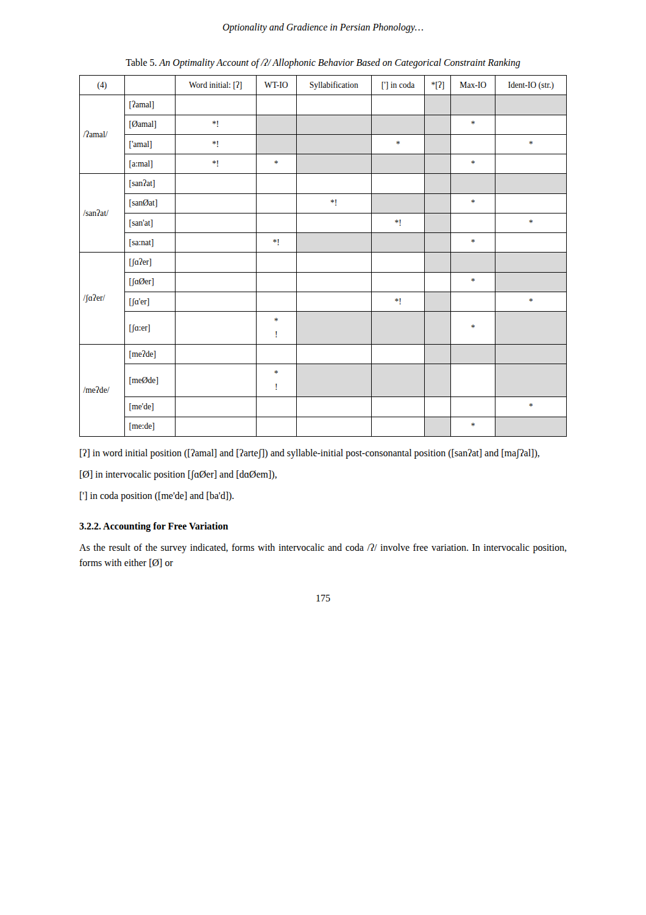Optionality and Gradience in Persian Phonology…
Table 5. An Optimality Account of /ʔ/ Allophonic Behavior Based on Categorical Constraint Ranking
| (4) | | Word initial: [ʔ] | WT-IO | Syllabification | ['] in coda | *[ʔ] | Max-IO | Ident-IO (str.) |
| --- | --- | --- | --- | --- | --- | --- | --- | --- |
| /ʔamal/ | [ʔamal] | | | | | | | |
| [Øamal] | *! | | | | | * | |
| ['amal] | *! | | | * | | | * |
| [a:mal] | *! | * | | | | * | |
| /sanʔat/ | [sanʔat] | | | | | | | |
| [sanØat] | | | *! | | | * | |
| [san'at] | | | | *! | | | * |
| [sa:nat] | | *! | | | | * | |
| /ʃɑʔer/ | [ʃɑʔer] | | | | | | | |
| [ʃɑØer] | | | | | | * | |
| [ʃɑ'er] | | | | *! | | | * |
| [ʃɑ:er] | | * ! | | | | * | |
| /meʔde/ | [meʔde] | | | | | | | |
| [meØde] | | * ! | | | | | |
| [me'de] | | | | | | | * |
| [me:de] | | | | | | * | |
[ʔ] in word initial position ([ʔamal] and [ʔarteʃ]) and syllable-initial post-consonantal position ([sanʔat] and [maʃʔal]),
[Ø] in intervocalic position [ʃɑØer] and [dɑØem]),
['] in coda position ([me'de] and [ba'd]).
3.2.2. Accounting for Free Variation
As the result of the survey indicated, forms with intervocalic and coda /ʔ/ involve free variation. In intervocalic position, forms with either [Ø] or
175